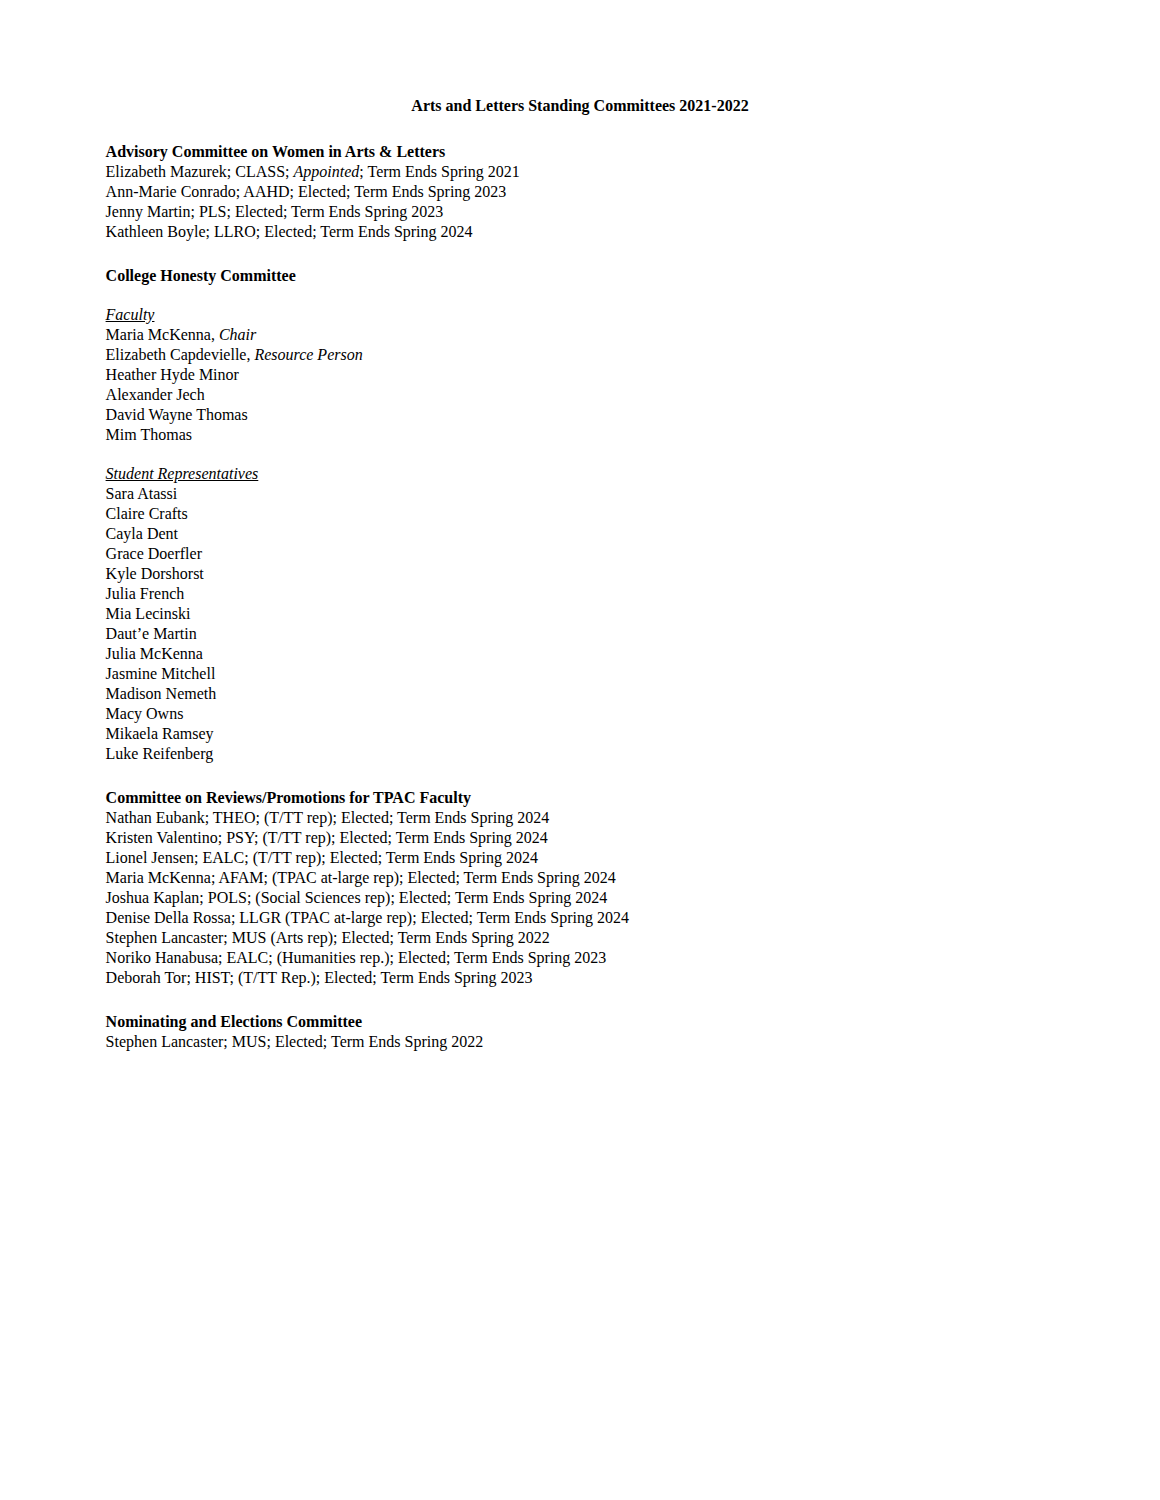Arts and Letters Standing Committees 2021-2022
Advisory Committee on Women in Arts & Letters
Elizabeth Mazurek; CLASS; Appointed; Term Ends Spring 2021
Ann-Marie Conrado; AAHD; Elected; Term Ends Spring 2023
Jenny Martin; PLS; Elected; Term Ends Spring 2023
Kathleen Boyle; LLRO; Elected; Term Ends Spring 2024
College Honesty Committee
Faculty
Maria McKenna, Chair
Elizabeth Capdevielle, Resource Person
Heather Hyde Minor
Alexander Jech
David Wayne Thomas
Mim Thomas
Student Representatives
Sara Atassi
Claire Crafts
Cayla Dent
Grace Doerfler
Kyle Dorshorst
Julia French
Mia Lecinski
Daut’e Martin
Julia McKenna
Jasmine Mitchell
Madison Nemeth
Macy Owns
Mikaela Ramsey
Luke Reifenberg
Committee on Reviews/Promotions for TPAC Faculty
Nathan Eubank; THEO; (T/TT rep); Elected; Term Ends Spring 2024
Kristen Valentino; PSY; (T/TT rep); Elected; Term Ends Spring 2024
Lionel Jensen; EALC; (T/TT rep); Elected; Term Ends Spring 2024
Maria McKenna; AFAM; (TPAC at-large rep); Elected; Term Ends Spring 2024
Joshua Kaplan; POLS; (Social Sciences rep); Elected; Term Ends Spring 2024
Denise Della Rossa; LLGR (TPAC at-large rep); Elected; Term Ends Spring 2024
Stephen Lancaster; MUS (Arts rep); Elected; Term Ends Spring 2022
Noriko Hanabusa; EALC; (Humanities rep.); Elected; Term Ends Spring 2023
Deborah Tor; HIST; (T/TT Rep.); Elected; Term Ends Spring 2023
Nominating and Elections Committee
Stephen Lancaster; MUS; Elected; Term Ends Spring 2022